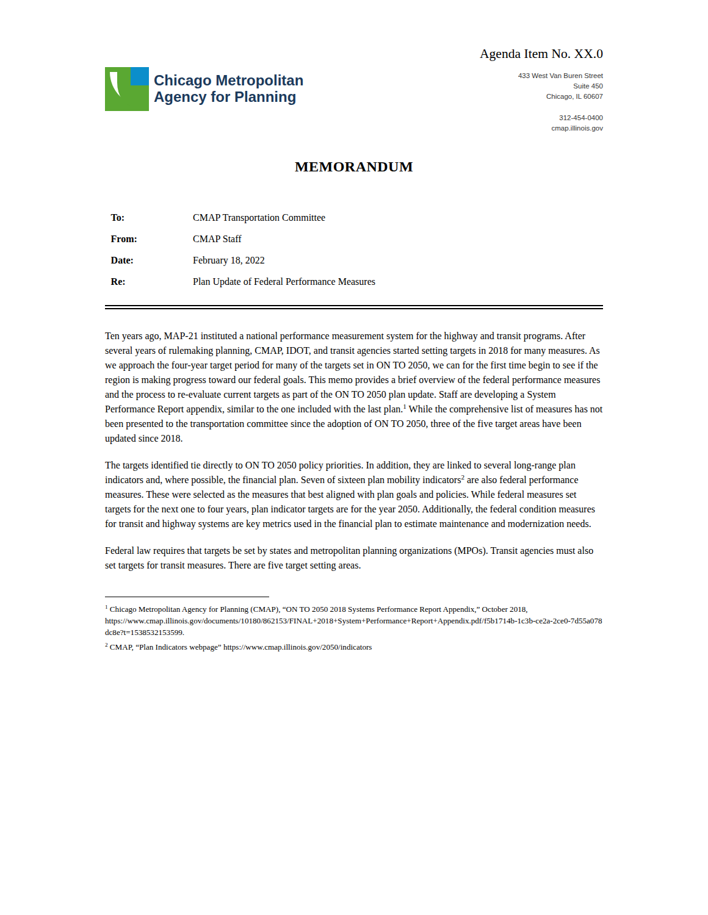Agenda Item No. XX.0
Chicago Metropolitan
Agency for Planning
433 West Van Buren Street
Suite 450
Chicago, IL 60607
312-454-0400
cmap.illinois.gov
MEMORANDUM
| To: | CMAP Transportation Committee |
| From: | CMAP Staff |
| Date: | February 18, 2022 |
| Re: | Plan Update of Federal Performance Measures |
Ten years ago, MAP-21 instituted a national performance measurement system for the highway and transit programs. After several years of rulemaking planning, CMAP, IDOT, and transit agencies started setting targets in 2018 for many measures. As we approach the four-year target period for many of the targets set in ON TO 2050, we can for the first time begin to see if the region is making progress toward our federal goals. This memo provides a brief overview of the federal performance measures and the process to re-evaluate current targets as part of the ON TO 2050 plan update. Staff are developing a System Performance Report appendix, similar to the one included with the last plan.1 While the comprehensive list of measures has not been presented to the transportation committee since the adoption of ON TO 2050, three of the five target areas have been updated since 2018.
The targets identified tie directly to ON TO 2050 policy priorities. In addition, they are linked to several long-range plan indicators and, where possible, the financial plan. Seven of sixteen plan mobility indicators2 are also federal performance measures. These were selected as the measures that best aligned with plan goals and policies. While federal measures set targets for the next one to four years, plan indicator targets are for the year 2050. Additionally, the federal condition measures for transit and highway systems are key metrics used in the financial plan to estimate maintenance and modernization needs.
Federal law requires that targets be set by states and metropolitan planning organizations (MPOs). Transit agencies must also set targets for transit measures. There are five target setting areas.
1 Chicago Metropolitan Agency for Planning (CMAP), “ON TO 2050 2018 Systems Performance Report Appendix,” October 2018,
https://www.cmap.illinois.gov/documents/10180/862153/FINAL+2018+System+Performance+Report+Appendix.pdf/f5b1714b-1c3b-ce2a-2ce0-7d55a078dc8e?t=1538532153599.
2 CMAP, “Plan Indicators webpage” https://www.cmap.illinois.gov/2050/indicators